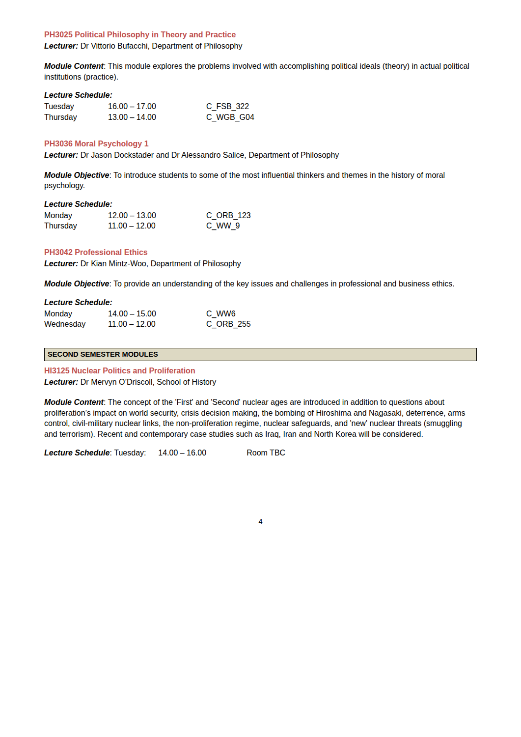PH3025 Political Philosophy in Theory and Practice
Lecturer: Dr Vittorio Bufacchi, Department of Philosophy
Module Content: This module explores the problems involved with accomplishing political ideals (theory) in actual political institutions (practice).
Lecture Schedule:
| Tuesday | 16.00 – 17.00 | C_FSB_322 |
| Thursday | 13.00 – 14.00 | C_WGB_G04 |
PH3036 Moral Psychology 1
Lecturer: Dr Jason Dockstader and Dr Alessandro Salice, Department of Philosophy
Module Objective: To introduce students to some of the most influential thinkers and themes in the history of moral psychology.
Lecture Schedule:
| Monday | 12.00 – 13.00 | C_ORB_123 |
| Thursday | 11.00 – 12.00 | C_WW_9 |
PH3042 Professional Ethics
Lecturer: Dr Kian Mintz-Woo, Department of Philosophy
Module Objective: To provide an understanding of the key issues and challenges in professional and business ethics.
Lecture Schedule:
| Monday | 14.00 – 15.00 | C_WW6 |
| Wednesday | 11.00 – 12.00 | C_ORB_255 |
SECOND SEMESTER MODULES
HI3125 Nuclear Politics and Proliferation
Lecturer: Dr Mervyn O’Driscoll, School of History
Module Content: The concept of the 'First' and 'Second' nuclear ages are introduced in addition to questions about proliferation’s impact on world security, crisis decision making, the bombing of Hiroshima and Nagasaki, deterrence, arms control, civil-military nuclear links, the non-proliferation regime, nuclear safeguards, and 'new' nuclear threats (smuggling and terrorism). Recent and contemporary case studies such as Iraq, Iran and North Korea will be considered.
Lecture Schedule: Tuesday: 14.00 – 16.00 Room TBC
4